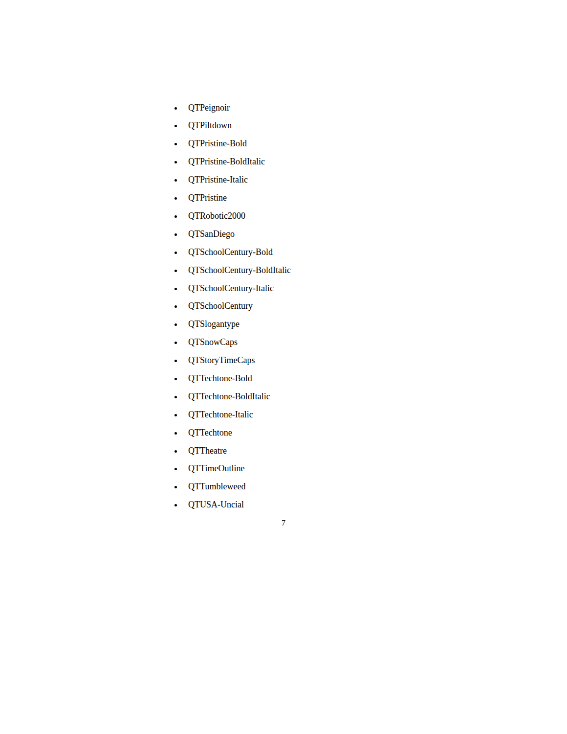QTPeignoir
QTPiltdown
QTPristine-Bold
QTPristine-BoldItalic
QTPristine-Italic
QTPristine
QTRobotic2000
QTSanDiego
QTSchoolCentury-Bold
QTSchoolCentury-BoldItalic
QTSchoolCentury-Italic
QTSchoolCentury
QTSlogantype
QTSnowCaps
QTStoryTimeCaps
QTTechtone-Bold
QTTechtone-BoldItalic
QTTechtone-Italic
QTTechtone
QTTheatre
QTTimeOutline
QTTumbleweed
QTUSA-Uncial
7